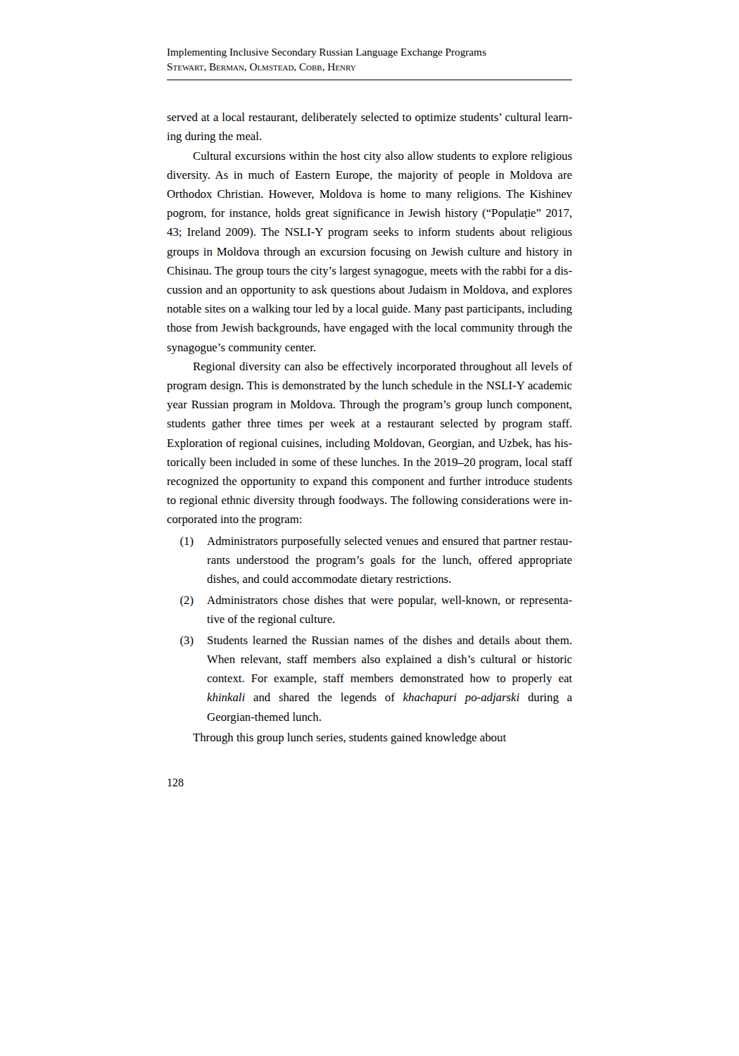Implementing Inclusive Secondary Russian Language Exchange Programs Stewart, Berman, Olmstead, Cobb, Henry
served at a local restaurant, deliberately selected to optimize students’ cultural learning during the meal.
Cultural excursions within the host city also allow students to explore religious diversity. As in much of Eastern Europe, the majority of people in Moldova are Orthodox Christian. However, Moldova is home to many religions. The Kishinev pogrom, for instance, holds great significance in Jewish history (“Populație” 2017, 43; Ireland 2009). The NSLI-Y program seeks to inform students about religious groups in Moldova through an excursion focusing on Jewish culture and history in Chisinau. The group tours the city’s largest synagogue, meets with the rabbi for a discussion and an opportunity to ask questions about Judaism in Moldova, and explores notable sites on a walking tour led by a local guide. Many past participants, including those from Jewish backgrounds, have engaged with the local community through the synagogue’s community center.
Regional diversity can also be effectively incorporated throughout all levels of program design. This is demonstrated by the lunch schedule in the NSLI-Y academic year Russian program in Moldova. Through the program’s group lunch component, students gather three times per week at a restaurant selected by program staff. Exploration of regional cuisines, including Moldovan, Georgian, and Uzbek, has historically been included in some of these lunches. In the 2019–20 program, local staff recognized the opportunity to expand this component and further introduce students to regional ethnic diversity through foodways. The following considerations were incorporated into the program:
(1) Administrators purposefully selected venues and ensured that partner restaurants understood the program’s goals for the lunch, offered appropriate dishes, and could accommodate dietary restrictions.
(2) Administrators chose dishes that were popular, well-known, or representative of the regional culture.
(3) Students learned the Russian names of the dishes and details about them. When relevant, staff members also explained a dish’s cultural or historic context. For example, staff members demonstrated how to properly eat khinkali and shared the legends of khachapuri po-adjarski during a Georgian-themed lunch.
Through this group lunch series, students gained knowledge about
128